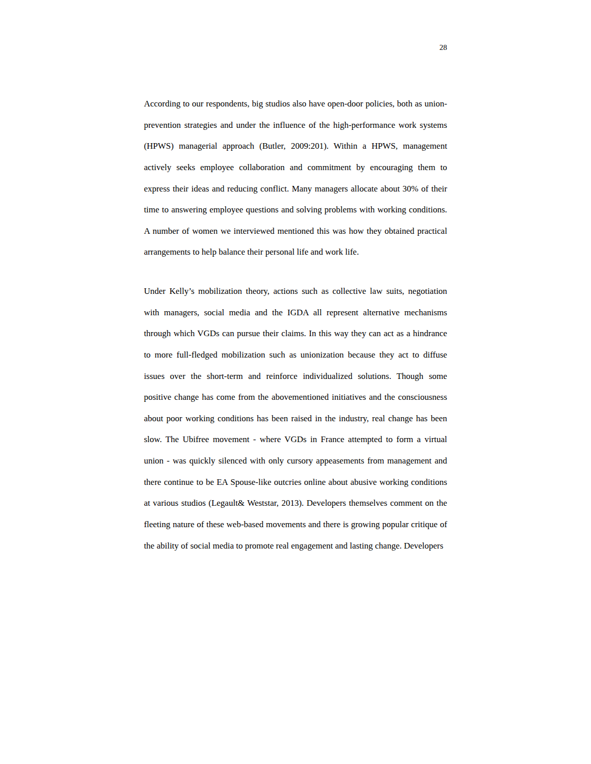28
According to our respondents, big studios also have open-door policies, both as union-prevention strategies and under the influence of the high-performance work systems (HPWS) managerial approach (Butler, 2009:201). Within a HPWS, management actively seeks employee collaboration and commitment by encouraging them to express their ideas and reducing conflict. Many managers allocate about 30% of their time to answering employee questions and solving problems with working conditions. A number of women we interviewed mentioned this was how they obtained practical arrangements to help balance their personal life and work life.
Under Kelly’s mobilization theory, actions such as collective law suits, negotiation with managers, social media and the IGDA all represent alternative mechanisms through which VGDs can pursue their claims. In this way they can act as a hindrance to more full-fledged mobilization such as unionization because they act to diffuse issues over the short-term and reinforce individualized solutions. Though some positive change has come from the abovementioned initiatives and the consciousness about poor working conditions has been raised in the industry, real change has been slow. The Ubifree movement - where VGDs in France attempted to form a virtual union - was quickly silenced with only cursory appeasements from management and there continue to be EA Spouse-like outcries online about abusive working conditions at various studios (Legault& Weststar, 2013). Developers themselves comment on the fleeting nature of these web-based movements and there is growing popular critique of the ability of social media to promote real engagement and lasting change. Developers